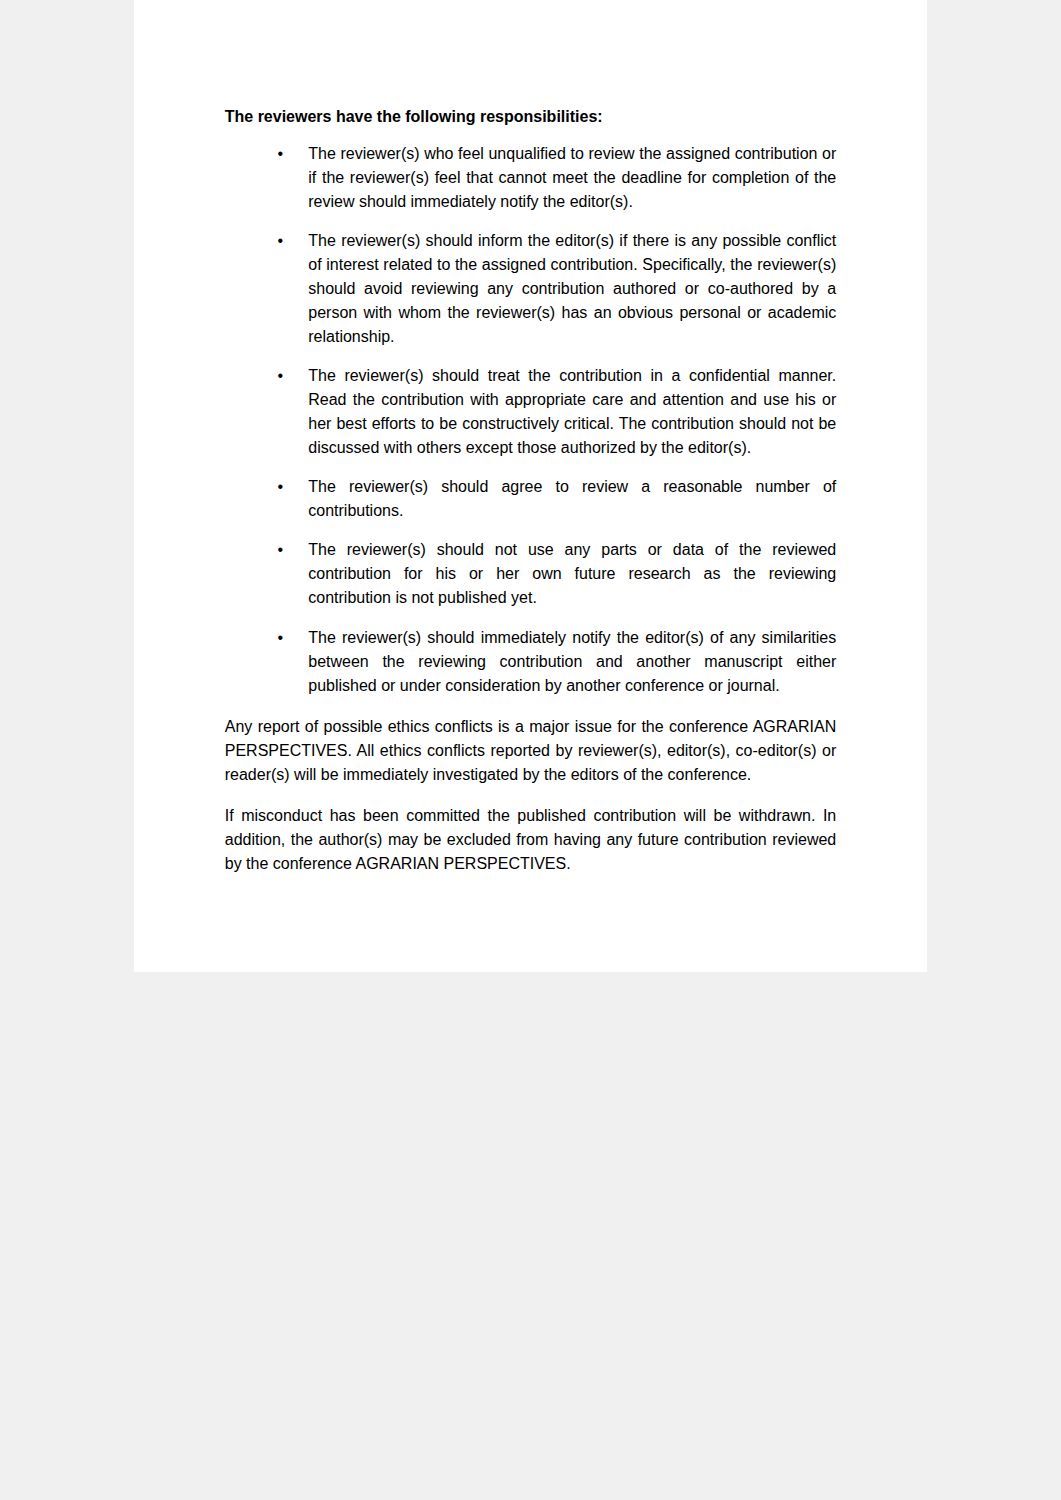The reviewers have the following responsibilities:
The reviewer(s) who feel unqualified to review the assigned contribution or if the reviewer(s) feel that cannot meet the deadline for completion of the review should immediately notify the editor(s).
The reviewer(s) should inform the editor(s) if there is any possible conflict of interest related to the assigned contribution. Specifically, the reviewer(s) should avoid reviewing any contribution authored or co-authored by a person with whom the reviewer(s) has an obvious personal or academic relationship.
The reviewer(s) should treat the contribution in a confidential manner. Read the contribution with appropriate care and attention and use his or her best efforts to be constructively critical. The contribution should not be discussed with others except those authorized by the editor(s).
The reviewer(s) should agree to review a reasonable number of contributions.
The reviewer(s) should not use any parts or data of the reviewed contribution for his or her own future research as the reviewing contribution is not published yet.
The reviewer(s) should immediately notify the editor(s) of any similarities between the reviewing contribution and another manuscript either published or under consideration by another conference or journal.
Any report of possible ethics conflicts is a major issue for the conference AGRARIAN PERSPECTIVES. All ethics conflicts reported by reviewer(s), editor(s), co-editor(s) or reader(s) will be immediately investigated by the editors of the conference.
If misconduct has been committed the published contribution will be withdrawn. In addition, the author(s) may be excluded from having any future contribution reviewed by the conference AGRARIAN PERSPECTIVES.